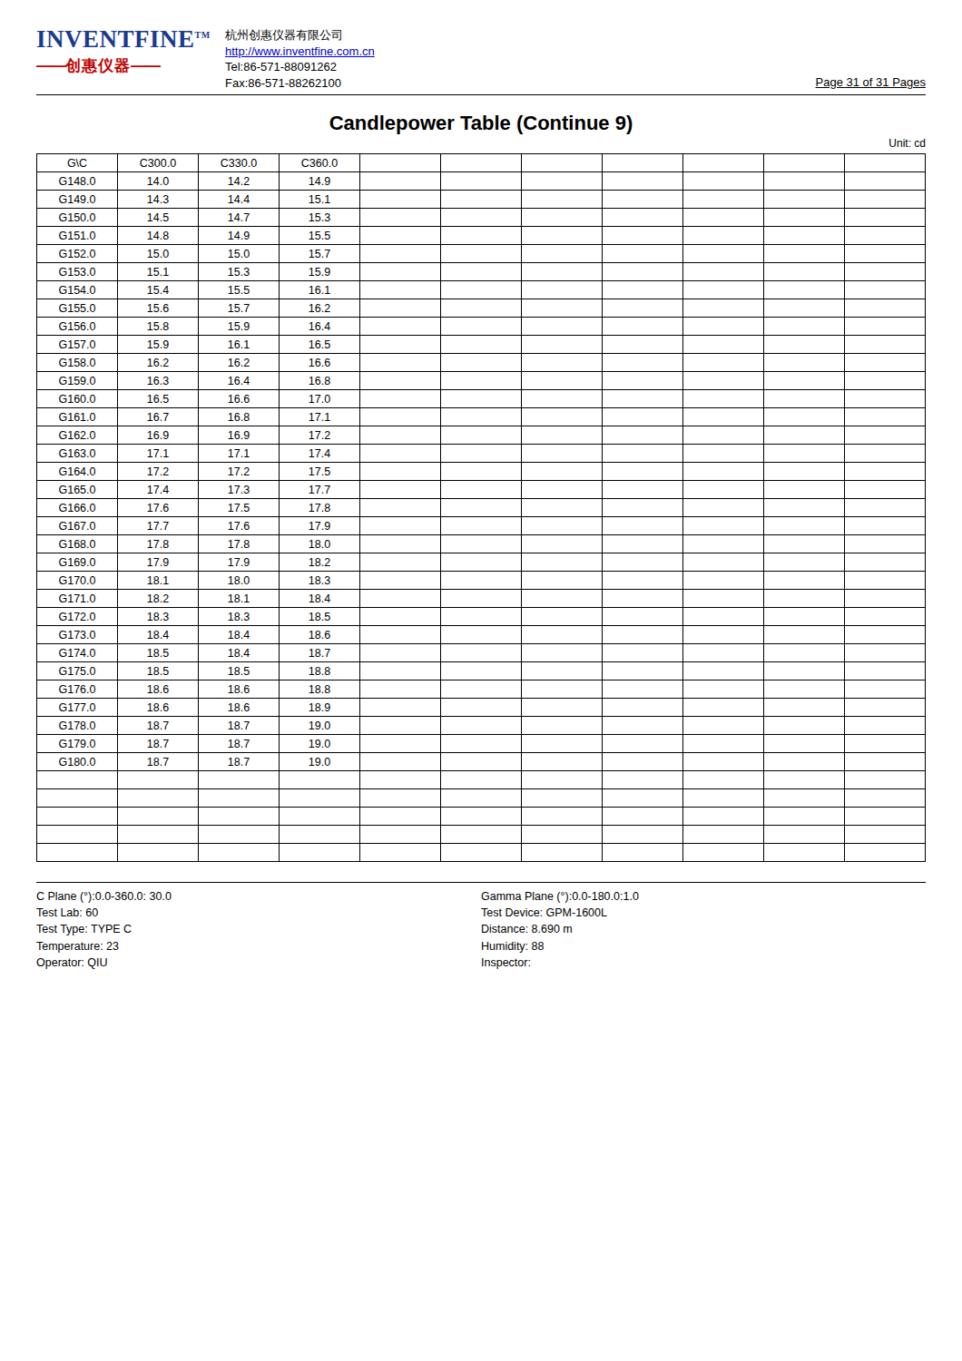INVENTFINE TM
——创惠仪器——
杭州创惠仪器有限公司
http://www.inventfine.com.cn
Tel:86-571-88091262
Fax:86-571-88262100
Page 31 of 31 Pages
Candlepower Table (Continue 9)
Unit: cd
| G\C | C300.0 | C330.0 | C360.0 | | | | | | | |
| G148.0 | 14.0 | 14.2 | 14.9 | | | | | | | |
| G149.0 | 14.3 | 14.4 | 15.1 | | | | | | | |
| G150.0 | 14.5 | 14.7 | 15.3 | | | | | | | |
| G151.0 | 14.8 | 14.9 | 15.5 | | | | | | | |
| G152.0 | 15.0 | 15.0 | 15.7 | | | | | | | |
| G153.0 | 15.1 | 15.3 | 15.9 | | | | | | | |
| G154.0 | 15.4 | 15.5 | 16.1 | | | | | | | |
| G155.0 | 15.6 | 15.7 | 16.2 | | | | | | | |
| G156.0 | 15.8 | 15.9 | 16.4 | | | | | | | |
| G157.0 | 15.9 | 16.1 | 16.5 | | | | | | | |
| G158.0 | 16.2 | 16.2 | 16.6 | | | | | | | |
| G159.0 | 16.3 | 16.4 | 16.8 | | | | | | | |
| G160.0 | 16.5 | 16.6 | 17.0 | | | | | | | |
| G161.0 | 16.7 | 16.8 | 17.1 | | | | | | | |
| G162.0 | 16.9 | 16.9 | 17.2 | | | | | | | |
| G163.0 | 17.1 | 17.1 | 17.4 | | | | | | | |
| G164.0 | 17.2 | 17.2 | 17.5 | | | | | | | |
| G165.0 | 17.4 | 17.3 | 17.7 | | | | | | | |
| G166.0 | 17.6 | 17.5 | 17.8 | | | | | | | |
| G167.0 | 17.7 | 17.6 | 17.9 | | | | | | | |
| G168.0 | 17.8 | 17.8 | 18.0 | | | | | | | |
| G169.0 | 17.9 | 17.9 | 18.2 | | | | | | | |
| G170.0 | 18.1 | 18.0 | 18.3 | | | | | | | |
| G171.0 | 18.2 | 18.1 | 18.4 | | | | | | | |
| G172.0 | 18.3 | 18.3 | 18.5 | | | | | | | |
| G173.0 | 18.4 | 18.4 | 18.6 | | | | | | | |
| G174.0 | 18.5 | 18.4 | 18.7 | | | | | | | |
| G175.0 | 18.5 | 18.5 | 18.8 | | | | | | | |
| G176.0 | 18.6 | 18.6 | 18.8 | | | | | | | |
| G177.0 | 18.6 | 18.6 | 18.9 | | | | | | | |
| G178.0 | 18.7 | 18.7 | 19.0 | | | | | | | |
| G179.0 | 18.7 | 18.7 | 19.0 | | | | | | | |
| G180.0 | 18.7 | 18.7 | 19.0 | | | | | | | |
C Plane (°):0.0-360.0: 30.0
Test Lab: 60
Test Type: TYPE C
Temperature: 23
Operator: QIU
Gamma Plane (°):0.0-180.0:1.0
Test Device: GPM-1600L
Distance: 8.690 m
Humidity: 88
Inspector: